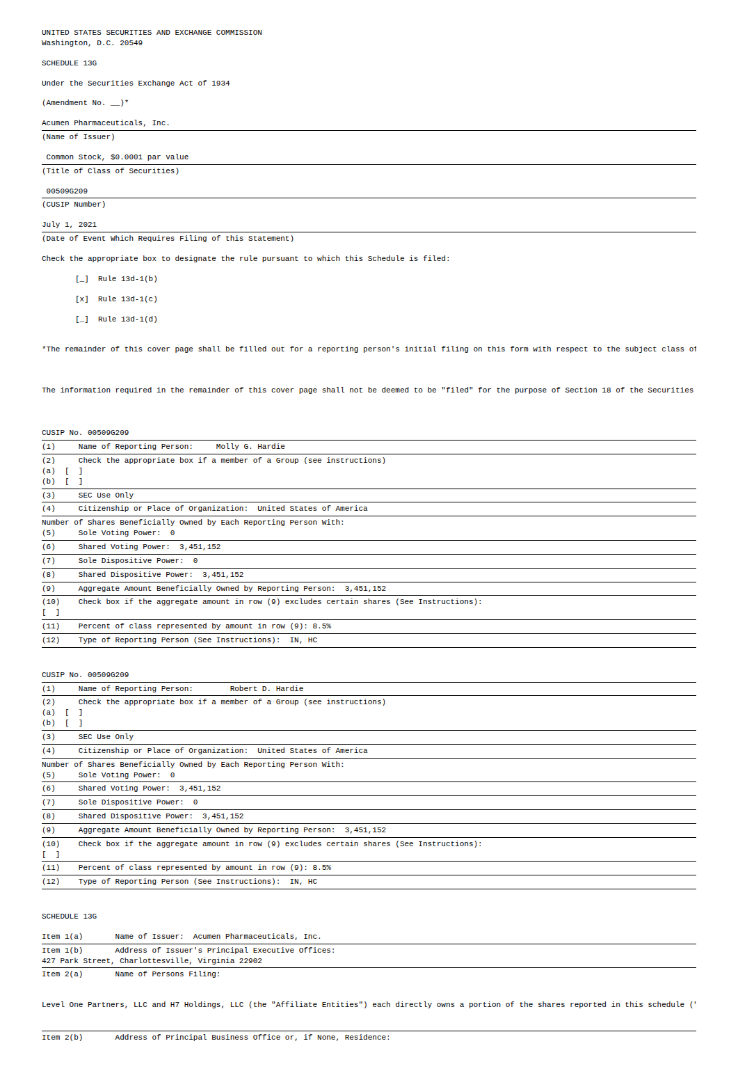UNITED STATES SECURITIES AND EXCHANGE COMMISSION
Washington, D.C. 20549
SCHEDULE 13G
Under the Securities Exchange Act of 1934
(Amendment No. __)*
Acumen Pharmaceuticals, Inc.
(Name of Issuer)
 Common Stock, $0.0001 par value
(Title of Class of Securities)
 00509G209
(CUSIP Number)
July 1, 2021
(Date of Event Which Requires Filing of this Statement)
Check the appropriate box to designate the rule pursuant to which this Schedule is filed:
[_]  Rule 13d-1(b)
[x]  Rule 13d-1(c)
[_]  Rule 13d-1(d)
*The remainder of this cover page shall be filled out for a reporting person's initial filing on this form with respect to the subject class of securities, and for any subsequent amendment containing information which would alter disclosures provided in a prior cover page.
The information required in the remainder of this cover page shall not be deemed to be "filed" for the purpose of Section 18 of the Securities Exchange Act of 1934 ("Act") or otherwise subject to the liabilities of that section of the Act but shall be subject to all other provisions of the Act (however, see the Notes).
CUSIP No. 00509G209
(1)     Name of Reporting Person:     Molly G. Hardie
(2)     Check the appropriate box if a member of a Group (see instructions)
(a)  [  ]
(b)  [  ]
(3)     SEC Use Only
(4)     Citizenship or Place of Organization:  United States of America
Number of Shares Beneficially Owned by Each Reporting Person With:
(5)     Sole Voting Power:  0
(6)     Shared Voting Power:  3,451,152
(7)     Sole Dispositive Power:  0
(8)     Shared Dispositive Power:  3,451,152
(9)     Aggregate Amount Beneficially Owned by Reporting Person:  3,451,152
(10)    Check box if the aggregate amount in row (9) excludes certain shares (See Instructions):
[  ]
(11)    Percent of class represented by amount in row (9): 8.5%
(12)    Type of Reporting Person (See Instructions):  IN, HC
CUSIP No. 00509G209
(1)     Name of Reporting Person:        Robert D. Hardie
(2)     Check the appropriate box if a member of a Group (see instructions)
(a)  [  ]
(b)  [  ]
(3)     SEC Use Only
(4)     Citizenship or Place of Organization:  United States of America
Number of Shares Beneficially Owned by Each Reporting Person With:
(5)     Sole Voting Power:  0
(6)     Shared Voting Power:  3,451,152
(7)     Sole Dispositive Power:  0
(8)     Shared Dispositive Power:  3,451,152
(9)     Aggregate Amount Beneficially Owned by Reporting Person:  3,451,152
(10)    Check box if the aggregate amount in row (9) excludes certain shares (See Instructions):
[  ]
(11)    Percent of class represented by amount in row (9): 8.5%
(12)    Type of Reporting Person (See Instructions):  IN, HC
SCHEDULE 13G
Item 1(a)       Name of Issuer:  Acumen Pharmaceuticals, Inc.
Item 1(b)       Address of Issuer's Principal Executive Offices:
427 Park Street, Charlottesville, Virginia 22902
Item 2(a)       Name of Persons Filing:
Level One Partners, LLC and H7 Holdings, LLC (the "Affiliate Entities") each directly owns a portion of the shares reported in this schedule ("Schedule").  This Schedule is filed by Molly G. Hardie and Robert D. Hardie (collectively, the "Reporting Persons").
Item 2(b)       Address of Principal Business Office or, if None, Residence: